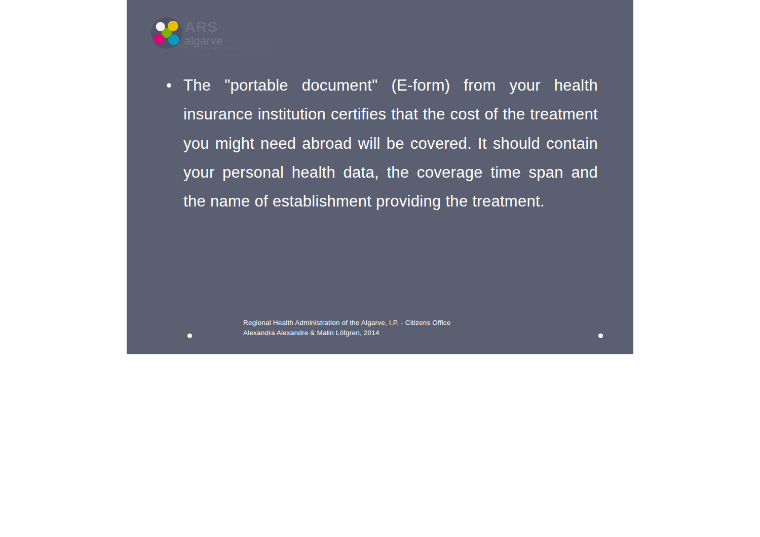ARSalgarve
administração regional de saúde do algarve, i.p.
The "portable document" (E-form) from your health insurance institution certifies that the cost of the treatment you might need abroad will be covered. It should contain your personal health data, the coverage time span and the name of establishment providing the treatment.
Regional Health Administration of the Algarve, I.P. - Citizens Office
Alexandra Alexandre & Malin Löfgren, 2014